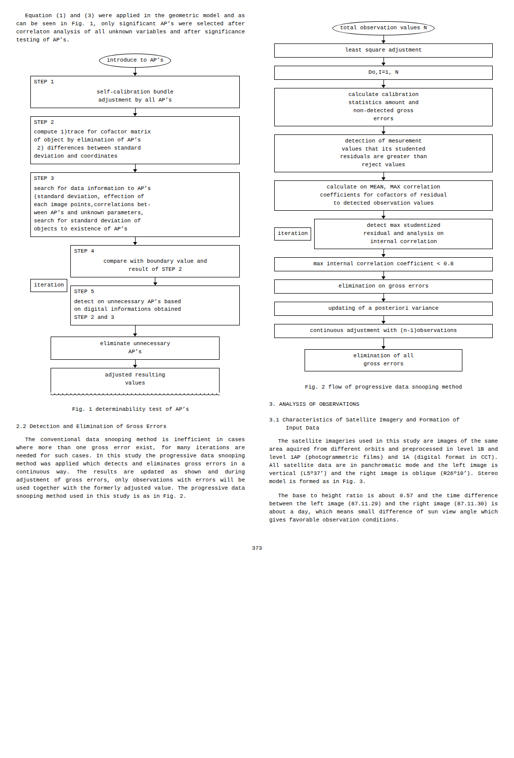Equation (1) and (3) were applied in the geometric model and as can be seen in Fig. 1, only significant AP’s were selected after correlaton analysis of all unknown variables and after significance testing of AP’s.
introduce to AP’s
STEP 1
self-calibration bundle
adjustment by all AP’s
STEP 2
compute 1)trace for cofactor matrix
of object by elimination of AP’s
2) differences between standard
deviation and coordinates
STEP 3
search for data information to AP’s
(standard deviation, effection of
each image points,correlations bet-
ween AP’s and unknown parameters,
search for standard deviation of
objects to existence of AP’s
iteration
STEP 4
compare with boundary value and
result of STEP 2
STEP 5
detect on unnecessary AP’s based
on digital informations obtained
STEP 2 and 3
eliminate unnecessary
AP’s
adjusted resulting
values
Fig. 1 determinability test of AP’s
2.2 Detection and Elimination of Gross Errors
The conventional data snooping method is inefficient in cases where more than one gross error exist, for many iterations are needed for such cases. In this study the progressive data snooping method was applied which detects and eliminates gross errors in a continuous way. The results are updated as shown and during adjustment of gross errors, only observations with errors will be used together with the formerly adjusted value. The progressive data snooping method used in this study is as in Fig. 2.
total observation values N
least square adjustment
Do,I=1, N
calculate calibration
statistics amount and
non-detected gross
errors
detection of mesurement
values that its studented
residuals are greater than
reject values
calculate on MEAN, MAX correlation
coefficients for cofactors of residual
to detected observation values
iteration
detect max studentized
residual and analysis on
internal correlation
max internal correlation coefficient < 0.8
elimination on gross errors
updating of a posteriori variance
continuous adjustment with (n-1)observations
elimination of all
gross errors
Fig. 2 flow of progressive data snooping method
3. ANALYSIS OF OBSERVATIONS
3.1 Characteristics of Satellite Imagery and Formation of
Input Data
The satellite imageries used in this study are images of the same area aquired from different orbits and preprocessed in level 1B and level 1AP (photogrammetric films) and 1A (digital format in CCT). All satellite data are in panchromatic mode and the left image is vertical (L5º37’) and the right image is oblique (R26º10’). Stereo model is formed as in Fig. 3.
The base to height ratio is about 0.57 and the time difference between the left image (87.11.29) and the right image (87.11.30) is about a day, which means small difference of sun view angle which gives favorable observation conditions.
373